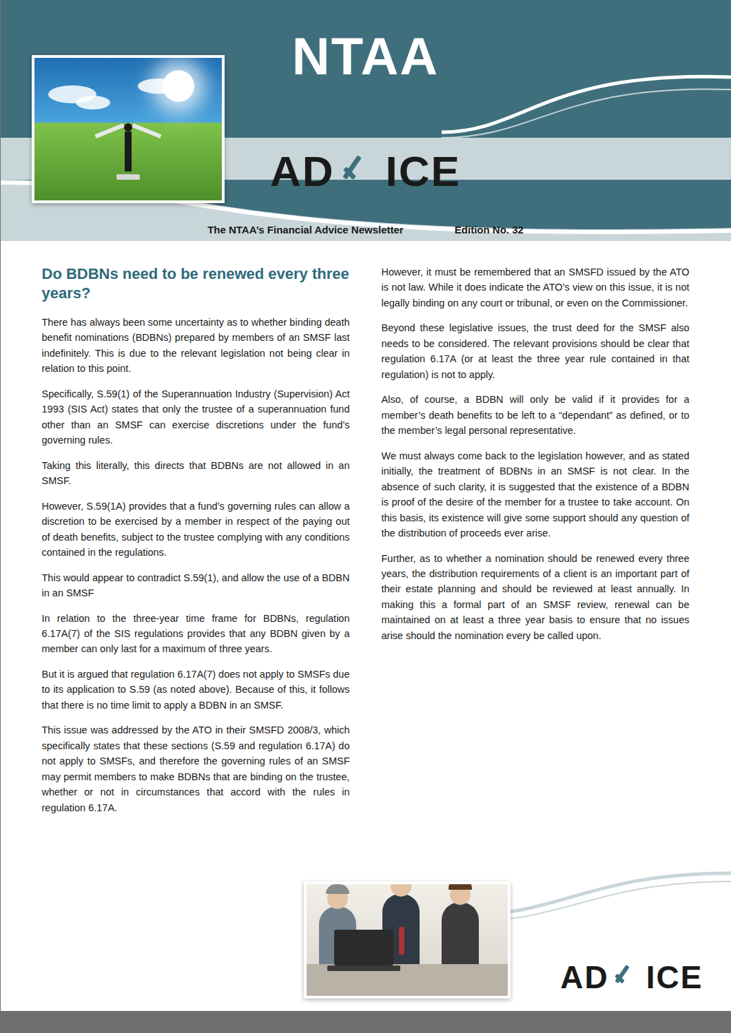NTAA
AD ICE
The NTAA’s Financial Advice Newsletter Edition No. 32
Do BDBNs need to be renewed every three years?
There has always been some uncertainty as to whether binding death benefit nominations (BDBNs) prepared by members of an SMSF last indefinitely. This is due to the relevant legislation not being clear in relation to this point.
Specifically, S.59(1) of the Superannuation Industry (Supervision) Act 1993 (SIS Act) states that only the trustee of a superannuation fund other than an SMSF can exercise discretions under the fund’s governing rules.
Taking this literally, this directs that BDBNs are not allowed in an SMSF.
However, S.59(1A) provides that a fund’s governing rules can allow a discretion to be exercised by a member in respect of the paying out of death benefits, subject to the trustee complying with any conditions contained in the regulations.
This would appear to contradict S.59(1), and allow the use of a BDBN in an SMSF
In relation to the three-year time frame for BDBNs, regulation 6.17A(7) of the SIS regulations provides that any BDBN given by a member can only last for a maximum of three years.
But it is argued that regulation 6.17A(7) does not apply to SMSFs due to its application to S.59 (as noted above). Because of this, it follows that there is no time limit to apply a BDBN in an SMSF.
This issue was addressed by the ATO in their SMSFD 2008/3, which specifically states that these sections (S.59 and regulation 6.17A) do not apply to SMSFs, and therefore the governing rules of an SMSF may permit members to make BDBNs that are binding on the trustee, whether or not in circumstances that accord with the rules in regulation 6.17A.
However, it must be remembered that an SMSFD issued by the ATO is not law. While it does indicate the ATO’s view on this issue, it is not legally binding on any court or tribunal, or even on the Commissioner.
Beyond these legislative issues, the trust deed for the SMSF also needs to be considered. The relevant provisions should be clear that regulation 6.17A (or at least the three year rule contained in that regulation) is not to apply.
Also, of course, a BDBN will only be valid if it provides for a member’s death benefits to be left to a “dependant” as defined, or to the member’s legal personal representative.
We must always come back to the legislation however, and as stated initially, the treatment of BDBNs in an SMSF is not clear. In the absence of such clarity, it is suggested that the existence of a BDBN is proof of the desire of the member for a trustee to take account. On this basis, its existence will give some support should any question of the distribution of proceeds ever arise.
Further, as to whether a nomination should be renewed every three years, the distribution requirements of a client is an important part of their estate planning and should be reviewed at least annually. In making this a formal part of an SMSF review, renewal can be maintained on at least a three year basis to ensure that no issues arise should the nomination every be called upon.
AD ICE